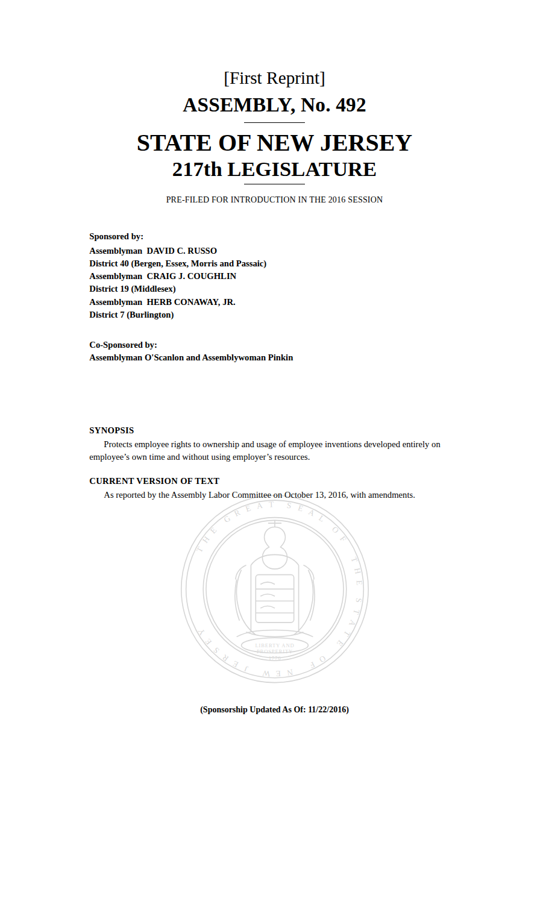[First Reprint]
ASSEMBLY, No. 492
STATE OF NEW JERSEY
217th LEGISLATURE
PRE-FILED FOR INTRODUCTION IN THE 2016 SESSION
Sponsored by:
Assemblyman DAVID C. RUSSO
District 40 (Bergen, Essex, Morris and Passaic)
Assemblyman CRAIG J. COUGHLIN
District 19 (Middlesex)
Assemblyman HERB CONAWAY, JR.
District 7 (Burlington)
Co-Sponsored by:
Assemblyman O'Scanlon and Assemblywoman Pinkin
SYNOPSIS
Protects employee rights to ownership and usage of employee inventions developed entirely on employee’s own time and without using employer’s resources.
CURRENT VERSION OF TEXT
As reported by the Assembly Labor Committee on October 13, 2016, with amendments.
T H E G R E A T S E A L O F T H E S T A T E O F N E W J E R S E Y LIBERTY AND PROSPERITY 1776
(Sponsorship Updated As Of: 11/22/2016)